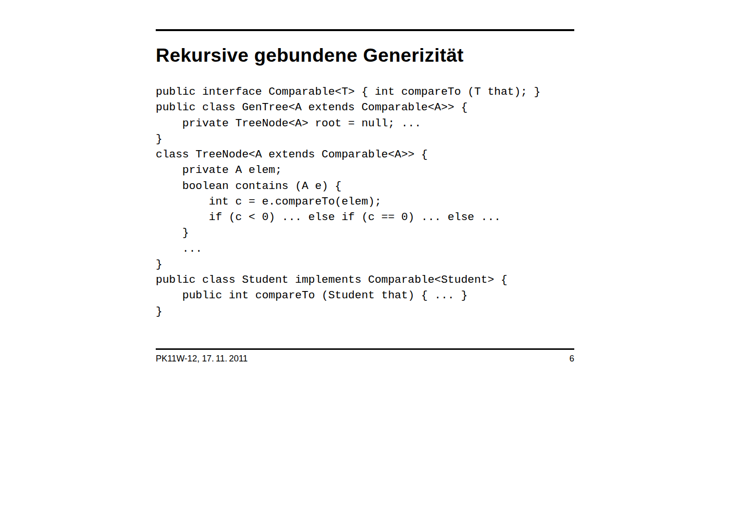Rekursive gebundene Generizität
public interface Comparable<T> { int compareTo (T that); }
public class GenTree<A extends Comparable<A>> {
    private TreeNode<A> root = null; ...
}
class TreeNode<A extends Comparable<A>> {
    private A elem;
    boolean contains (A e) {
        int c = e.compareTo(elem);
        if (c < 0) ... else if (c == 0) ... else ...
    }
    ...
}
public class Student implements Comparable<Student> {
    public int compareTo (Student that) { ... }
}
PK11W-12, 17. 11. 2011 6